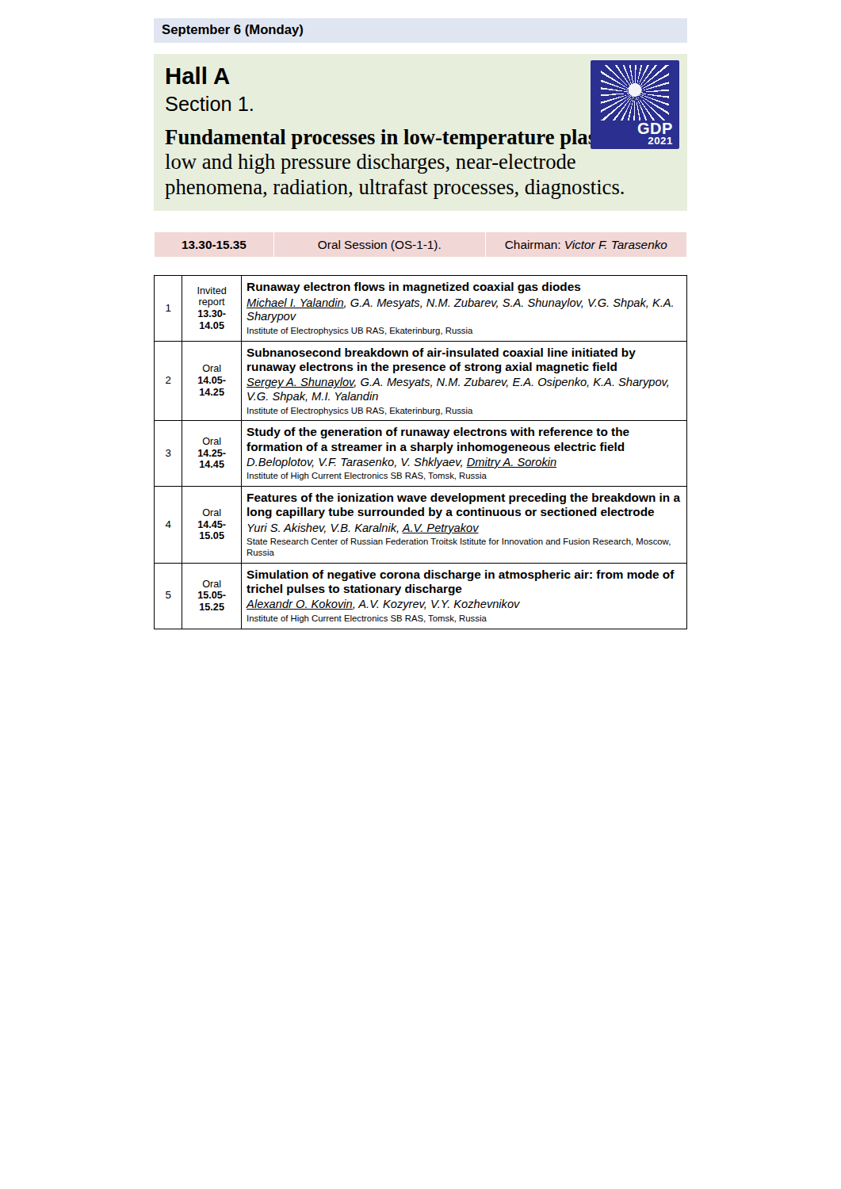September 6 (Monday)
GDP
2021
Hall A
Section 1.
Fundamental processes in low-temperature plasma: low and high pressure discharges, near-electrode phenomena, radiation, ultrafast processes, diagnostics.
| 13.30-15.35 | Oral Session (OS-1-1). | Chairman: Victor F. Tarasenko |
| 1 | Invited report 13.30-14.05 | Runaway electron flows in magnetized coaxial gas diodes Michael I. Yalandin , G.A. Mesyats, N.M. Zubarev, S.A. Shunaylov, V.G. Shpak, K.A. Sharypov Institute of Electrophysics UB RAS, Ekaterinburg, Russia |
| 2 | Oral 14.05-14.25 | Subnanosecond breakdown of air-insulated coaxial line initiated by runaway electrons in the presence of strong axial magnetic field Sergey A. Shunaylov , G.A. Mesyats, N.M. Zubarev, E.A. Osipenko, K.A. Sharypov, V.G. Shpak, M.I. Yalandin Institute of Electrophysics UB RAS, Ekaterinburg, Russia |
| 3 | Oral 14.25-14.45 | Study of the generation of runaway electrons with reference to the formation of a streamer in a sharply inhomogeneous electric field D.Beloplotov, V.F. Tarasenko, V. Shklyaev, Dmitry A. Sorokin Institute of High Current Electronics SB RAS, Tomsk, Russia |
| 4 | Oral 14.45-15.05 | Features of the ionization wave development preceding the breakdown in a long capillary tube surrounded by a continuous or sectioned electrode Yuri S. Akishev, V.B. Karalnik, A.V. Petryakov State Research Center of Russian Federation Troitsk Istitute for Innovation and Fusion Research, Moscow, Russia |
| 5 | Oral 15.05-15.25 | Simulation of negative corona discharge in atmospheric air: from mode of trichel pulses to stationary discharge Alexandr O. Kokovin , A.V. Kozyrev, V.Y. Kozhevnikov Institute of High Current Electronics SB RAS, Tomsk, Russia |